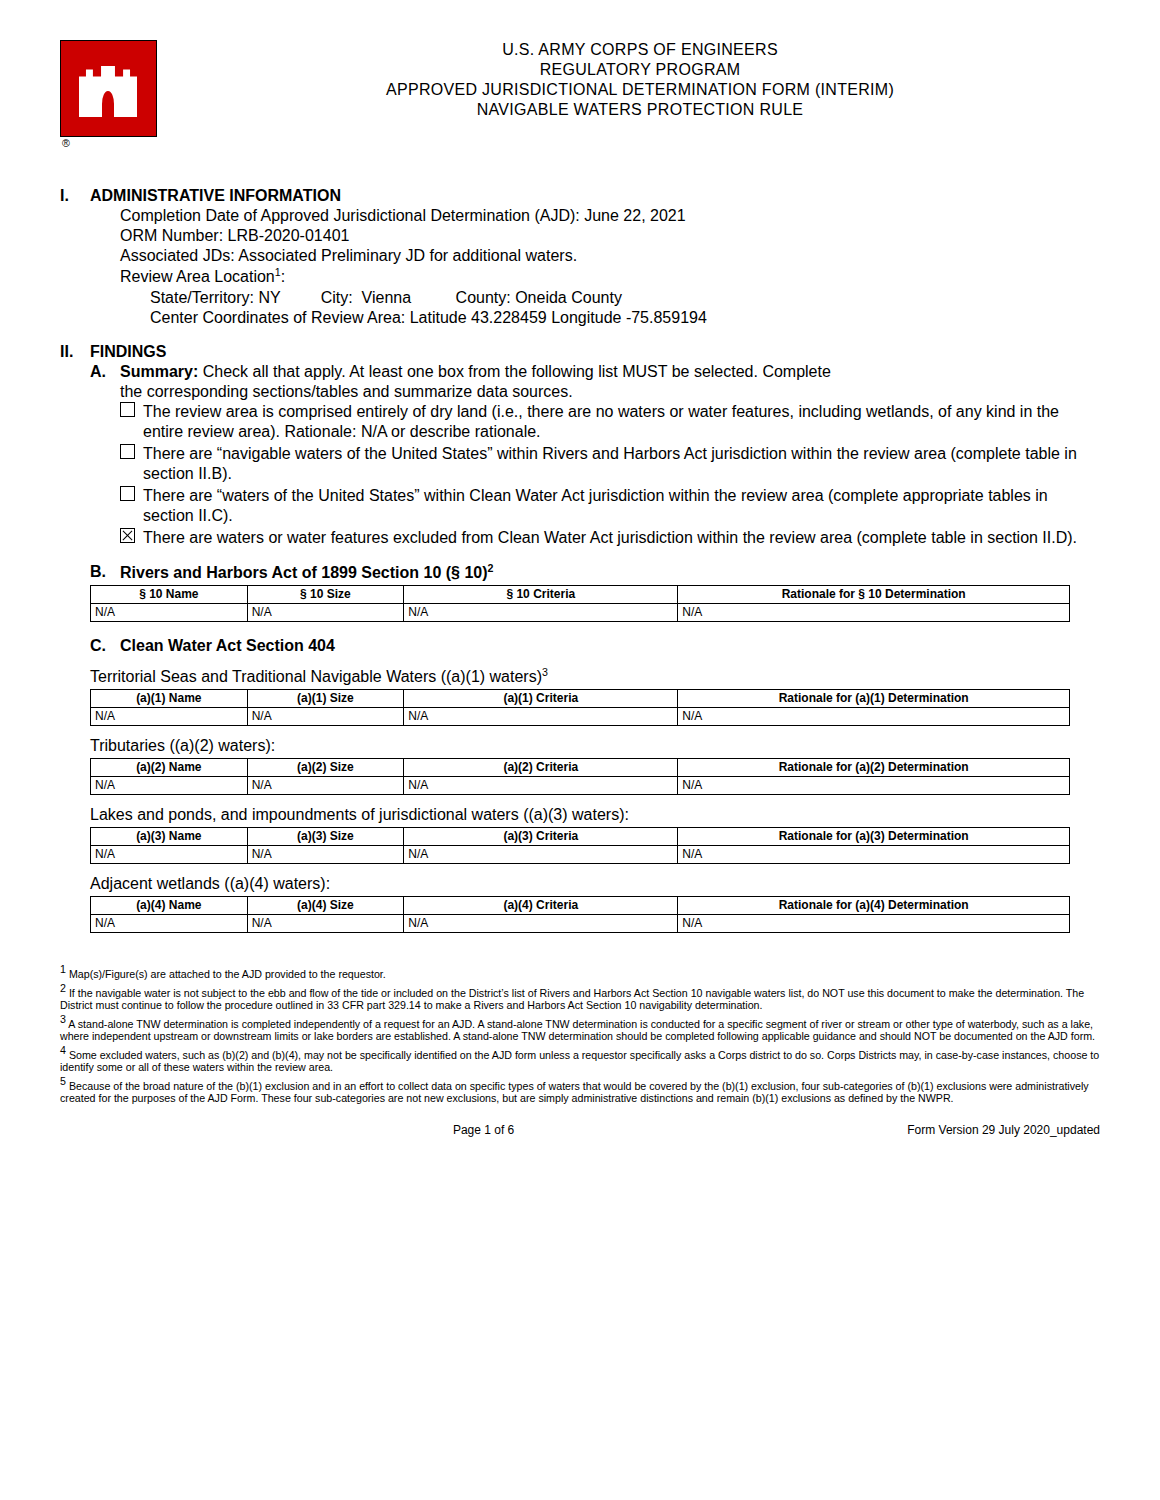®
U.S. ARMY CORPS OF ENGINEERS
REGULATORY PROGRAM
APPROVED JURISDICTIONAL DETERMINATION FORM (INTERIM)
NAVIGABLE WATERS PROTECTION RULE
I.
ADMINISTRATIVE INFORMATION
Completion Date of Approved Jurisdictional Determination (AJD): June 22, 2021
ORM Number: LRB-2020-01401
Associated JDs: Associated Preliminary JD for additional waters.
Review Area Location1:
State/Territory: NY City: Vienna County: Oneida County
Center Coordinates of Review Area: Latitude 43.228459 Longitude -75.859194
II.
FINDINGS
A. Summary: Check all that apply. At least one box from the following list MUST be selected. Complete
the corresponding sections/tables and summarize data sources.
The review area is comprised entirely of dry land (i.e., there are no waters or water features, including wetlands, of any kind in the entire review area). Rationale: N/A or describe rationale.
There are “navigable waters of the United States” within Rivers and Harbors Act jurisdiction within the review area (complete table in section II.B).
There are “waters of the United States” within Clean Water Act jurisdiction within the review area (complete appropriate tables in section II.C).
There are waters or water features excluded from Clean Water Act jurisdiction within the review area (complete table in section II.D).
B. Rivers and Harbors Act of 1899 Section 10 (§ 10)2
| § 10 Name | § 10 Size | § 10 Criteria | Rationale for § 10 Determination |
| --- | --- | --- | --- |
| N/A | N/A | N/A | N/A |
C. Clean Water Act Section 404
Territorial Seas and Traditional Navigable Waters ((a)(1) waters)3
| (a)(1) Name | (a)(1) Size | (a)(1) Criteria | Rationale for (a)(1) Determination |
| --- | --- | --- | --- |
| N/A | N/A | N/A | N/A |
Tributaries ((a)(2) waters):
| (a)(2) Name | (a)(2) Size | (a)(2) Criteria | Rationale for (a)(2) Determination |
| --- | --- | --- | --- |
| N/A | N/A | N/A | N/A |
Lakes and ponds, and impoundments of jurisdictional waters ((a)(3) waters):
| (a)(3) Name | (a)(3) Size | (a)(3) Criteria | Rationale for (a)(3) Determination |
| --- | --- | --- | --- |
| N/A | N/A | N/A | N/A |
Adjacent wetlands ((a)(4) waters):
| (a)(4) Name | (a)(4) Size | (a)(4) Criteria | Rationale for (a)(4) Determination |
| --- | --- | --- | --- |
| N/A | N/A | N/A | N/A |
1 Map(s)/Figure(s) are attached to the AJD provided to the requestor.
2 If the navigable water is not subject to the ebb and flow of the tide or included on the District’s list of Rivers and Harbors Act Section 10 navigable waters list, do NOT use this document to make the determination. The District must continue to follow the procedure outlined in 33 CFR part 329.14 to make a Rivers and Harbors Act Section 10 navigability determination.
3 A stand-alone TNW determination is completed independently of a request for an AJD. A stand-alone TNW determination is conducted for a specific segment of river or stream or other type of waterbody, such as a lake, where independent upstream or downstream limits or lake borders are established. A stand-alone TNW determination should be completed following applicable guidance and should NOT be documented on the AJD form.
4 Some excluded waters, such as (b)(2) and (b)(4), may not be specifically identified on the AJD form unless a requestor specifically asks a Corps district to do so. Corps Districts may, in case-by-case instances, choose to identify some or all of these waters within the review area.
5 Because of the broad nature of the (b)(1) exclusion and in an effort to collect data on specific types of waters that would be covered by the (b)(1) exclusion, four sub-categories of (b)(1) exclusions were administratively created for the purposes of the AJD Form. These four sub-categories are not new exclusions, but are simply administrative distinctions and remain (b)(1) exclusions as defined by the NWPR.
Page 1 of 6
Form Version 29 July 2020_updated